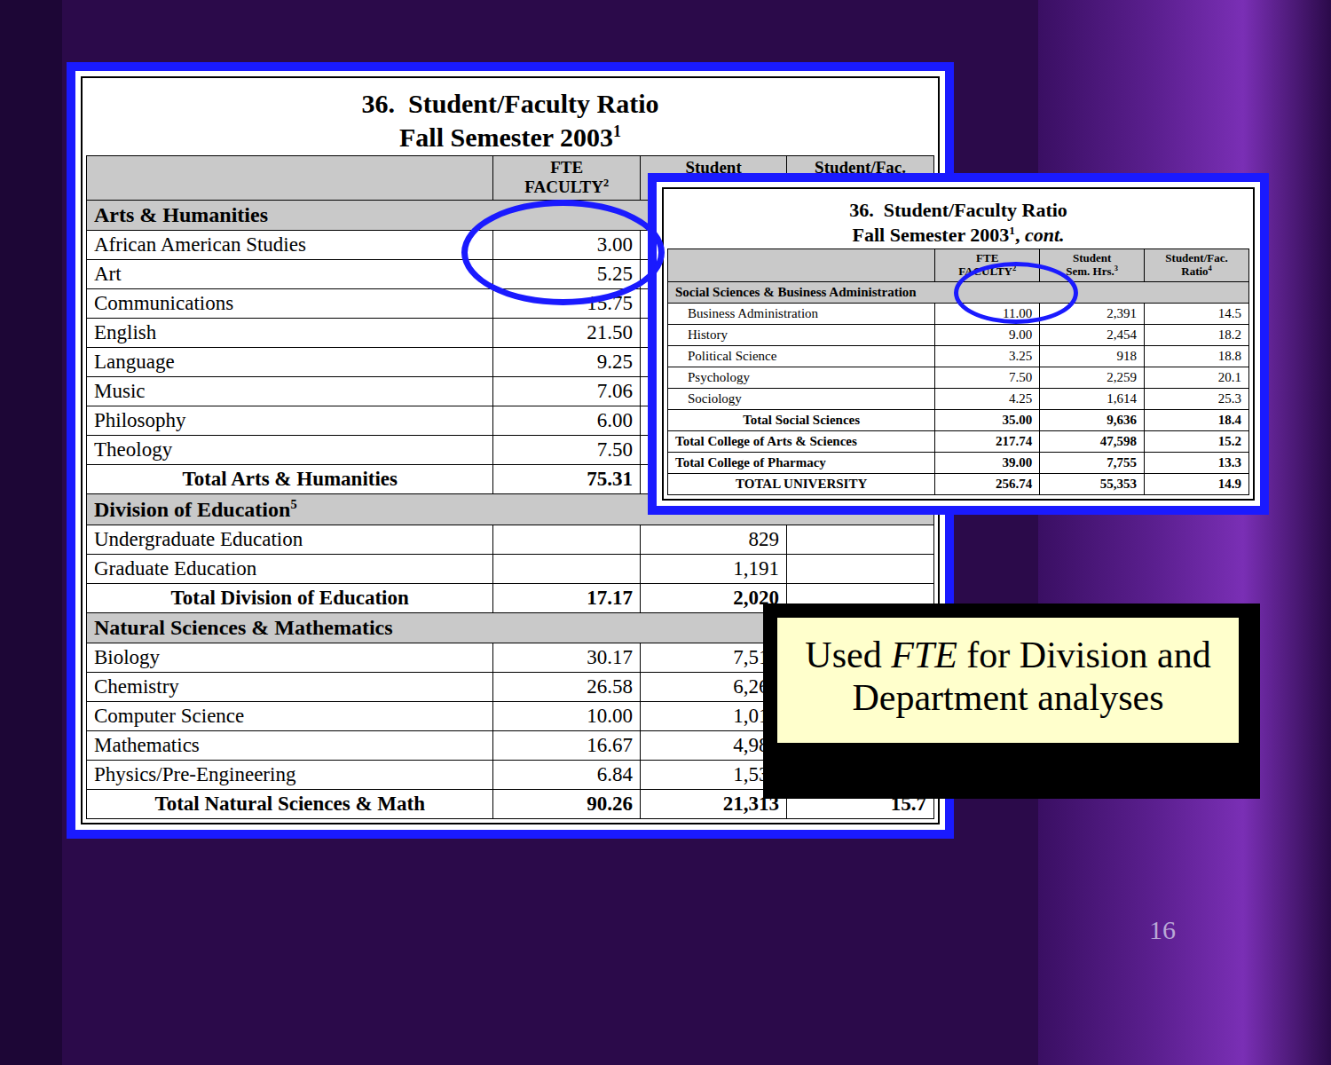36. Student/Faculty Ratio
Fall Semester 20031
| | FTE FACULTY 2 | Student Sem. Hrs. 3 | Student/Fac. Ratio 4 |
| --- | --- | --- | --- |
| Arts & Humanities |
| African American Studies | 3.00 | | |
| Art | 5.25 | | |
| Communications | 15.75 | | |
| English | 21.50 | | |
| Language | 9.25 | | |
| Music | 7.06 | | |
| Philosophy | 6.00 | | |
| Theology | 7.50 | | |
| Total Arts & Humanities | 75.31 | 14,629 | 13.0 |
| Division of Education 5 |
| Undergraduate Education | | 829 | |
| Graduate Education | | 1,191 | |
| Total Division of Education | 17.17 | 2,020 | |
| Natural Sciences & Mathematics |
| Biology | 30.17 | 7,510 | |
| Chemistry | 26.58 | 6,266 | 15.7 |
| Computer Science | 10.00 | 1,014 | 6.8 |
| Mathematics | 16.67 | 4,989 | 20.0 |
| Physics/Pre-Engineering | 6.84 | 1,534 | 15.0 |
| Total Natural Sciences & Math | 90.26 | 21,313 | 15.7 |
36. Student/Faculty Ratio
Fall Semester 20031, cont.
| | FTE FACULTY 2 | Student Sem. Hrs. 3 | Student/Fac. Ratio 4 |
| --- | --- | --- | --- |
| Social Sciences & Business Administration |
| Business Administration | 11.00 | 2,391 | 14.5 |
| History | 9.00 | 2,454 | 18.2 |
| Political Science | 3.25 | 918 | 18.8 |
| Psychology | 7.50 | 2,259 | 20.1 |
| Sociology | 4.25 | 1,614 | 25.3 |
| Total Social Sciences | 35.00 | 9,636 | 18.4 |
| Total College of Arts & Sciences | 217.74 | 47,598 | 15.2 |
| Total College of Pharmacy | 39.00 | 7,755 | 13.3 |
| TOTAL UNIVERSITY | 256.74 | 55,353 | 14.9 |
Used FTE for Division and Department analyses
16